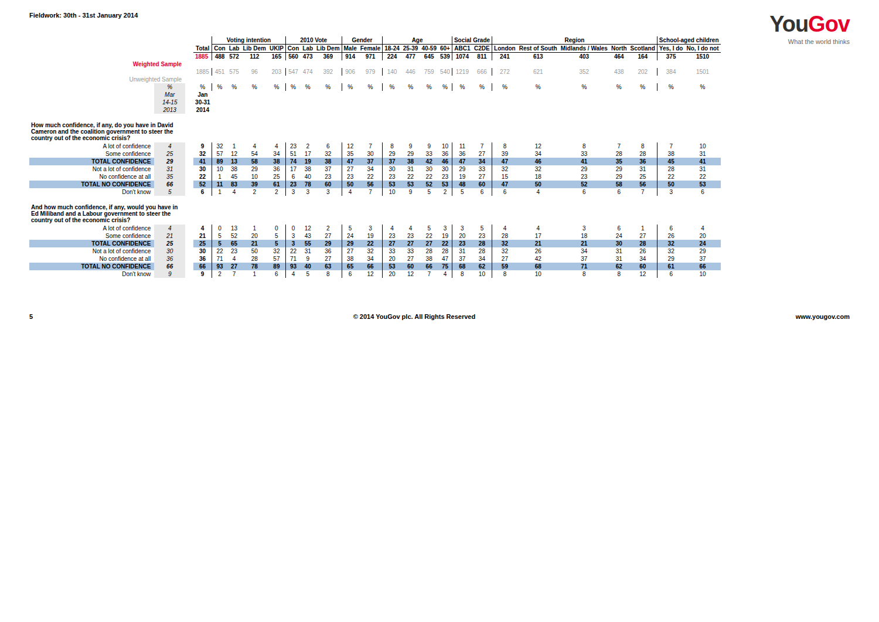YouGov
What the world thinks
Fieldwork: 30th - 31st January 2014
| | | | | Voting intention | 2010 Vote | Gender | Age | Social Grade | Region | School-aged children |
| | | | Total | Con | Lab | Lib Dem | UKIP | Con | Lab | Lib Dem | Male | Female | 18-24 | 25-39 | 40-59 | 60+ | ABC1 | C2DE | London | Rest of South | Midlands / Wales | North | Scotland | Yes, I do | No, I do not |
| | | | 1885 | 488 | 572 | 112 | 165 | 560 | 473 | 369 | 914 | 971 | 224 | 477 | 645 | 539 | 1074 | 811 | 241 | 613 | 403 | 464 | 164 | 375 | 1510 |
| Weighted Sample | | |
| | | | 1885 | 451 | 575 | 96 | 203 | 547 | 474 | 392 | 906 | 979 | 140 | 446 | 759 | 540 | 1219 | 666 | 272 | 621 | 352 | 438 | 202 | 384 | 1501 |
| Unweighted Sample | | |
| | % | | % | % | % | % | % | % | % | % | % | % | % | % | % | % | % | % | % | % | % | % | % | % | % |
| | Mar | | Jan | |
| | 14-15 | | 30-31 | |
| | 2013 | | 2014 | |
| How much confidence, if any, do you have in David Cameron and the coalition government to steer the country out of the economic crisis? | | |
| A lot of confidence | 4 | | 9 | 32 | 1 | 4 | 4 | 23 | 2 | 6 | 12 | 7 | 8 | 9 | 9 | 10 | 11 | 7 | 8 | 12 | 8 | 7 | 8 | 7 | 10 |
| Some confidence | 25 | | 32 | 57 | 12 | 54 | 34 | 51 | 17 | 32 | 35 | 30 | 29 | 29 | 33 | 36 | 36 | 27 | 39 | 34 | 33 | 28 | 28 | 38 | 31 |
| TOTAL CONFIDENCE | 29 | | 41 | 89 | 13 | 58 | 38 | 74 | 19 | 38 | 47 | 37 | 37 | 38 | 42 | 46 | 47 | 34 | 47 | 46 | 41 | 35 | 36 | 45 | 41 |
| Not a lot of confidence | 31 | | 30 | 10 | 38 | 29 | 36 | 17 | 38 | 37 | 27 | 34 | 30 | 31 | 30 | 30 | 29 | 33 | 32 | 32 | 29 | 29 | 31 | 28 | 31 |
| No confidence at all | 35 | | 22 | 1 | 45 | 10 | 25 | 6 | 40 | 23 | 23 | 22 | 23 | 22 | 22 | 23 | 19 | 27 | 15 | 18 | 23 | 29 | 25 | 22 | 22 |
| TOTAL NO CONFIDENCE | 66 | | 52 | 11 | 83 | 39 | 61 | 23 | 78 | 60 | 50 | 56 | 53 | 53 | 52 | 53 | 48 | 60 | 47 | 50 | 52 | 58 | 56 | 50 | 53 |
| Don't know | 5 | | 6 | 1 | 4 | 2 | 2 | 3 | 3 | 3 | 4 | 7 | 10 | 9 | 5 | 2 | 5 | 6 | 6 | 4 | 6 | 6 | 7 | 3 | 6 |
| And how much confidence, if any, would you have in Ed Miliband and a Labour government to steer the country out of the economic crisis? | | |
| A lot of confidence | 4 | | 4 | 0 | 13 | 1 | 0 | 0 | 12 | 2 | 5 | 3 | 4 | 4 | 5 | 3 | 3 | 5 | 4 | 4 | 3 | 6 | 1 | 6 | 4 |
| Some confidence | 21 | | 21 | 5 | 52 | 20 | 5 | 3 | 43 | 27 | 24 | 19 | 23 | 23 | 22 | 19 | 20 | 23 | 28 | 17 | 18 | 24 | 27 | 26 | 20 |
| TOTAL CONFIDENCE | 25 | | 25 | 5 | 65 | 21 | 5 | 3 | 55 | 29 | 29 | 22 | 27 | 27 | 27 | 22 | 23 | 28 | 32 | 21 | 21 | 30 | 28 | 32 | 24 |
| Not a lot of confidence | 30 | | 30 | 22 | 23 | 50 | 32 | 22 | 31 | 36 | 27 | 32 | 33 | 33 | 28 | 28 | 31 | 28 | 32 | 26 | 34 | 31 | 26 | 32 | 29 |
| No confidence at all | 36 | | 36 | 71 | 4 | 28 | 57 | 71 | 9 | 27 | 38 | 34 | 20 | 27 | 38 | 47 | 37 | 34 | 27 | 42 | 37 | 31 | 34 | 29 | 37 |
| TOTAL NO CONFIDENCE | 66 | | 66 | 93 | 27 | 78 | 89 | 93 | 40 | 63 | 65 | 66 | 53 | 60 | 66 | 75 | 68 | 62 | 59 | 68 | 71 | 62 | 60 | 61 | 66 |
| Don't know | 9 | | 9 | 2 | 7 | 1 | 6 | 4 | 5 | 8 | 6 | 12 | 20 | 12 | 7 | 4 | 8 | 10 | 8 | 10 | 8 | 8 | 12 | 6 | 10 |
5
© 2014 YouGov plc. All Rights Reserved
www.yougov.com